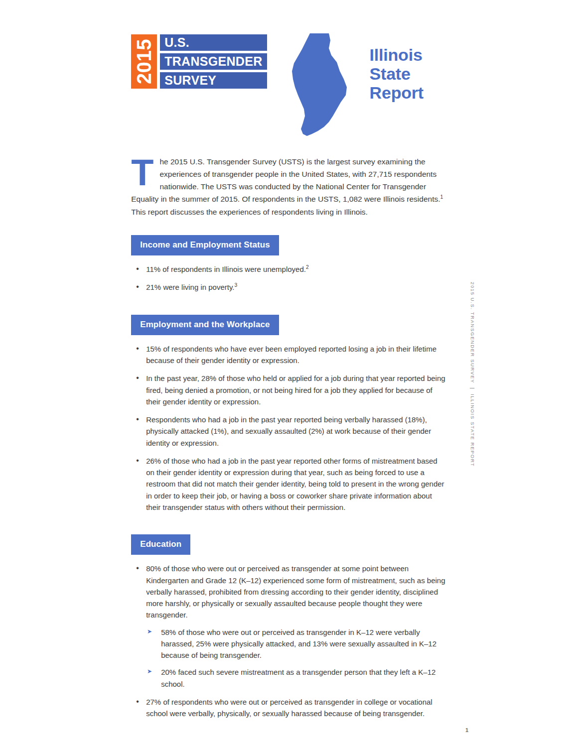2015
U.S. TRANSGENDER SURVEY
Illinois State
Report
The 2015 U.S. Transgender Survey (USTS) is the largest survey examining the experiences of transgender people in the United States, with 27,715 respondents nationwide. The USTS was conducted by the National Center for Transgender Equality in the summer of 2015. Of respondents in the USTS, 1,082 were Illinois residents.1 This report discusses the experiences of respondents living in Illinois.
Income and Employment Status
11% of respondents in Illinois were unemployed.2
21% were living in poverty.3
Employment and the Workplace
15% of respondents who have ever been employed reported losing a job in their lifetime because of their gender identity or expression.
In the past year, 28% of those who held or applied for a job during that year reported being fired, being denied a promotion, or not being hired for a job they applied for because of their gender identity or expression.
Respondents who had a job in the past year reported being verbally harassed (18%), physically attacked (1%), and sexually assaulted (2%) at work because of their gender identity or expression.
26% of those who had a job in the past year reported other forms of mistreatment based on their gender identity or expression during that year, such as being forced to use a restroom that did not match their gender identity, being told to present in the wrong gender in order to keep their job, or having a boss or coworker share private information about their transgender status with others without their permission.
Education
80% of those who were out or perceived as transgender at some point between Kindergarten and Grade 12 (K–12) experienced some form of mistreatment, such as being verbally harassed, prohibited from dressing according to their gender identity, disciplined more harshly, or physically or sexually assaulted because people thought they were transgender.
58% of those who were out or perceived as transgender in K–12 were verbally harassed, 25% were physically attacked, and 13% were sexually assaulted in K–12 because of being transgender.
20% faced such severe mistreatment as a transgender person that they left a K–12 school.
27% of respondents who were out or perceived as transgender in college or vocational school were verbally, physically, or sexually harassed because of being transgender.
2015 U.S. Transgender Survey | Illinois State Report
1